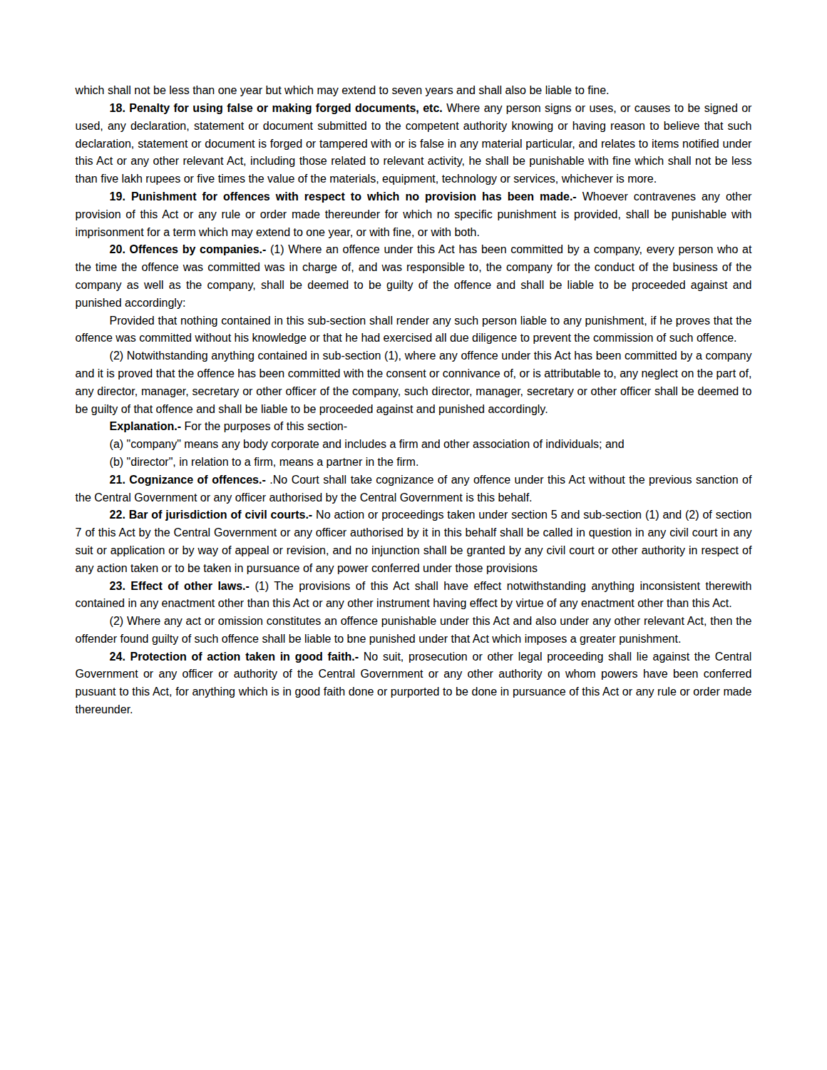which shall not be less than one year but which may extend to seven years and shall also be liable to fine.
18. Penalty for using false or making forged documents, etc. Where any person signs or uses, or causes to be signed or used, any declaration, statement or document submitted to the competent authority knowing or having reason to believe that such declaration, statement or document is forged or tampered with or is false in any material particular, and relates to items notified under this Act or any other relevant Act, including those related to relevant activity, he shall be punishable with fine which shall not be less than five lakh rupees or five times the value of the materials, equipment, technology or services, whichever is more.
19. Punishment for offences with respect to which no provision has been made.- Whoever contravenes any other provision of this Act or any rule or order made thereunder for which no specific punishment is provided, shall be punishable with imprisonment for a term which may extend to one year, or with fine, or with both.
20. Offences by companies.- (1) Where an offence under this Act has been committed by a company, every person who at the time the offence was committed was in charge of, and was responsible to, the company for the conduct of the business of the company as well as the company, shall be deemed to be guilty of the offence and shall be liable to be proceeded against and punished accordingly:
Provided that nothing contained in this sub-section shall render any such person liable to any punishment, if he proves that the offence was committed without his knowledge or that he had exercised all due diligence to prevent the commission of such offence.
(2) Notwithstanding anything contained in sub-section (1), where any offence under this Act has been committed by a company and it is proved that the offence has been committed with the consent or connivance of, or is attributable to, any neglect on the part of, any director, manager, secretary or other officer of the company, such director, manager, secretary or other officer shall be deemed to be guilty of that offence and shall be liable to be proceeded against and punished accordingly.
Explanation.- For the purposes of this section-
(a) "company" means any body corporate and includes a firm and other association of individuals; and
(b) "director", in relation to a firm, means a partner in the firm.
21. Cognizance of offences.- .No Court shall take cognizance of any offence under this Act without the previous sanction of the Central Government or any officer authorised by the Central Government is this behalf.
22. Bar of jurisdiction of civil courts.- No action or proceedings taken under section 5 and sub-section (1) and (2) of section 7 of this Act by the Central Government or any officer authorised by it in this behalf shall be called in question in any civil court in any suit or application or by way of appeal or revision, and no injunction shall be granted by any civil court or other authority in respect of any action taken or to be taken in pursuance of any power conferred under those provisions
23. Effect of other laws.- (1) The provisions of this Act shall have effect notwithstanding anything inconsistent therewith contained in any enactment other than this Act or any other instrument having effect by virtue of any enactment other than this Act.
(2) Where any act or omission constitutes an offence punishable under this Act and also under any other relevant Act, then the offender found guilty of such offence shall be liable to bne punished under that Act which imposes a greater punishment.
24. Protection of action taken in good faith.- No suit, prosecution or other legal proceeding shall lie against the Central Government or any officer or authority of the Central Government or any other authority on whom powers have been conferred pusuant to this Act, for anything which is in good faith done or purported to be done in pursuance of this Act or any rule or order made thereunder.